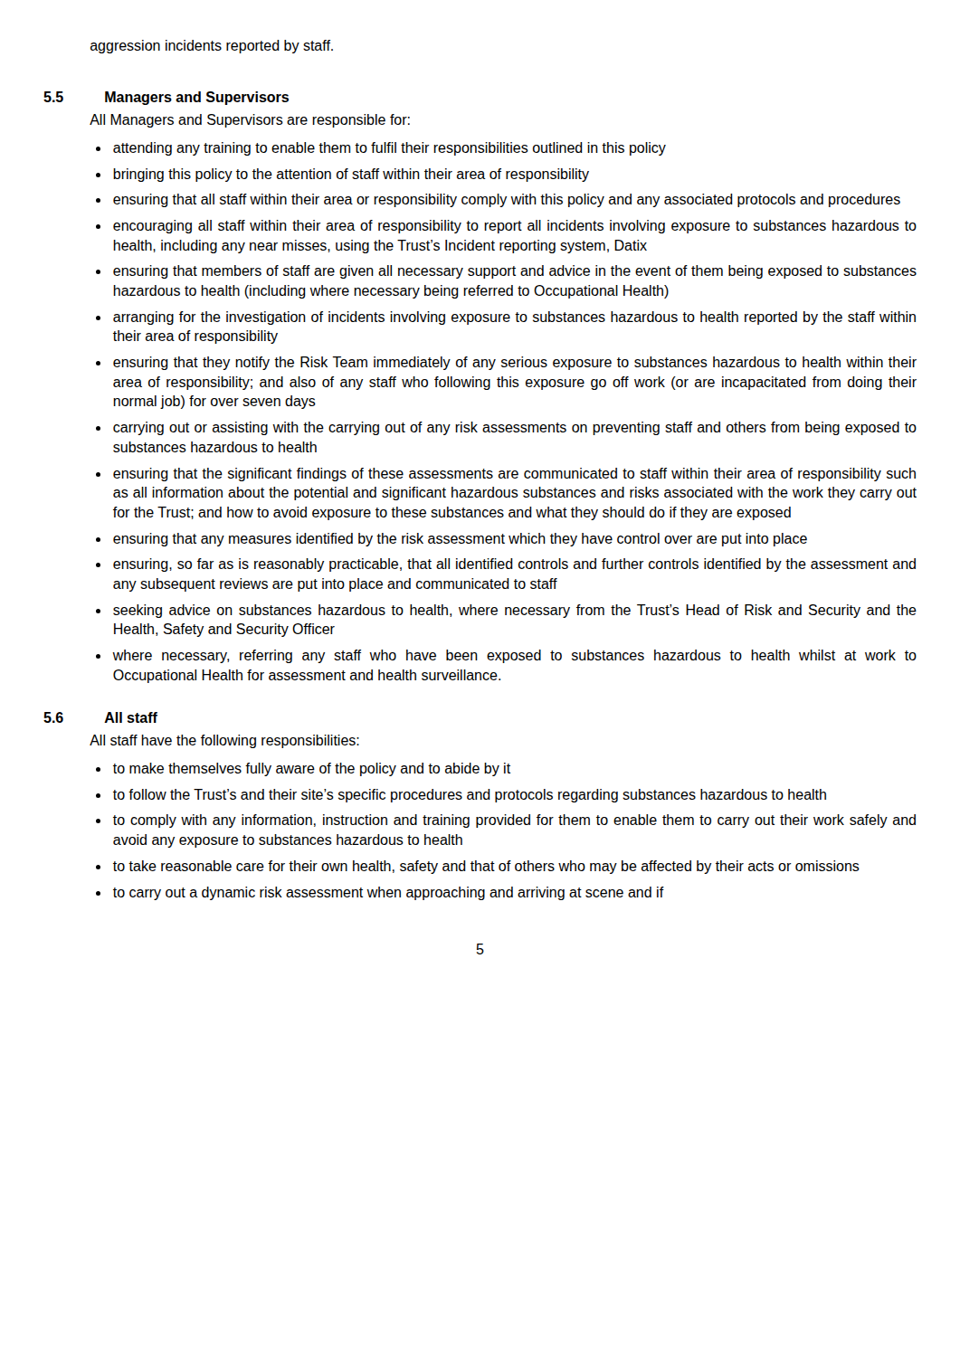aggression incidents reported by staff.
5.5 Managers and Supervisors
All Managers and Supervisors are responsible for:
attending any training to enable them to fulfil their responsibilities outlined in this policy
bringing this policy to the attention of staff within their area of responsibility
ensuring that all staff within their area or responsibility comply with this policy and any associated protocols and procedures
encouraging all staff within their area of responsibility to report all incidents involving exposure to substances hazardous to health, including any near misses, using the Trust’s Incident reporting system, Datix
ensuring that members of staff are given all necessary support and advice in the event of them being exposed to substances hazardous to health (including where necessary being referred to Occupational Health)
arranging for the investigation of incidents involving exposure to substances hazardous to health reported by the staff within their area of responsibility
ensuring that they notify the Risk Team immediately of any serious exposure to substances hazardous to health within their area of responsibility; and also of any staff who following this exposure go off work (or are incapacitated from doing their normal job) for over seven days
carrying out or assisting with the carrying out of any risk assessments on preventing staff and others from being exposed to substances hazardous to health
ensuring that the significant findings of these assessments are communicated to staff within their area of responsibility such as all information about the potential and significant hazardous substances and risks associated with the work they carry out for the Trust; and how to avoid exposure to these substances and what they should do if they are exposed
ensuring that any measures identified by the risk assessment which they have control over are put into place
ensuring, so far as is reasonably practicable, that all identified controls and further controls identified by the assessment and any subsequent reviews are put into place and communicated to staff
seeking advice on substances hazardous to health, where necessary from the Trust’s Head of Risk and Security and the Health, Safety and Security Officer
where necessary, referring any staff who have been exposed to substances hazardous to health whilst at work to Occupational Health for assessment and health surveillance.
5.6 All staff
All staff have the following responsibilities:
to make themselves fully aware of the policy and to abide by it
to follow the Trust’s and their site’s specific procedures and protocols regarding substances hazardous to health
to comply with any information, instruction and training provided for them to enable them to carry out their work safely and avoid any exposure to substances hazardous to health
to take reasonable care for their own health, safety and that of others who may be affected by their acts or omissions
to carry out a dynamic risk assessment when approaching and arriving at scene and if
5